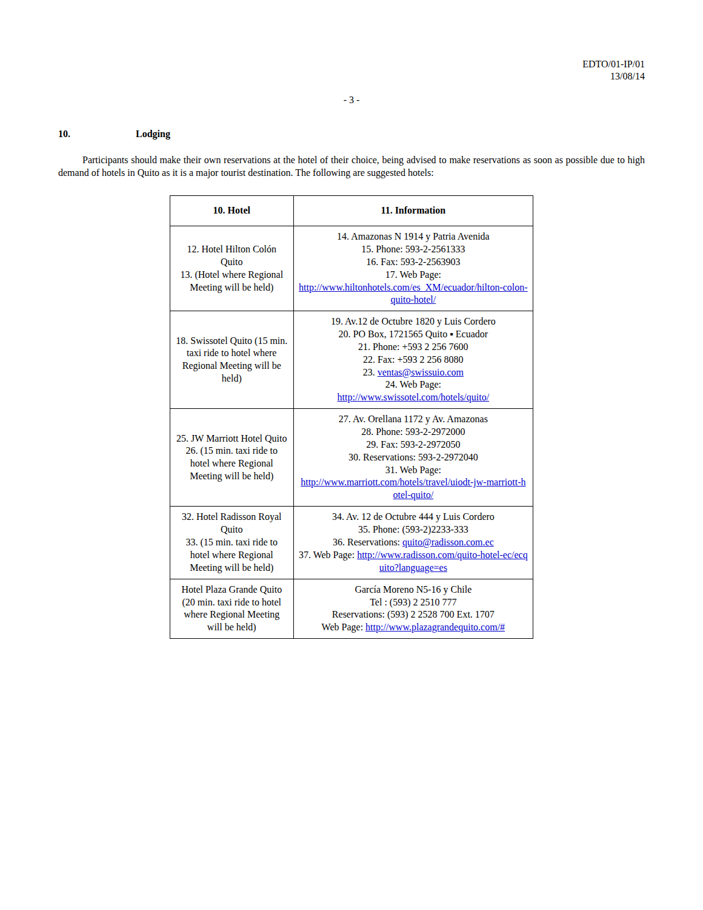EDTO/01-IP/01
13/08/14
- 3 -
10. Lodging
Participants should make their own reservations at the hotel of their choice, being advised to make reservations as soon as possible due to high demand of hotels in Quito as it is a major tourist destination. The following are suggested hotels:
| 10. Hotel | 11. Information |
| --- | --- |
| 12. Hotel Hilton Colón Quito 13. (Hotel where Regional Meeting will be held) | 14. Amazonas N 1914 y Patria Avenida 15. Phone: 593-2-2561333 16. Fax: 593-2-2563903 17. Web Page: http://www.hiltonhotels.com/es_XM/ecuador/hilton-colon-quito-hotel/ |
| 18. Swissotel Quito (15 min. taxi ride to hotel where Regional Meeting will be held) | 19. Av.12 de Octubre 1820 y Luis Cordero 20. PO Box, 1721565 Quito ▪ Ecuador 21. Phone: +593 2 256 7600 22. Fax: +593 2 256 8080 23. ventas@swissuio.com 24. Web Page: http://www.swissotel.com/hotels/quito/ |
| 25. JW Marriott Hotel Quito 26. (15 min. taxi ride to hotel where Regional Meeting will be held) | 27. Av. Orellana 1172 y Av. Amazonas 28. Phone: 593-2-2972000 29. Fax: 593-2-2972050 30. Reservations: 593-2-2972040 31. Web Page: http://www.marriott.com/hotels/travel/uiodt-jw-marriott-hotel-quito/ |
| 32. Hotel Radisson Royal Quito 33. (15 min. taxi ride to hotel where Regional Meeting will be held) | 34. Av. 12 de Octubre 444 y Luis Cordero 35. Phone: (593-2)2233-333 36. Reservations: quito@radisson.com.ec 37. Web Page: http://www.radisson.com/quito-hotel-ec/ecquito?language=es |
| Hotel Plaza Grande Quito (20 min. taxi ride to hotel where Regional Meeting will be held) | García Moreno N5-16 y Chile Tel : (593) 2 2510 777 Reservations: (593) 2 2528 700 Ext. 1707 Web Page: http://www.plazagrandequito.com/# |